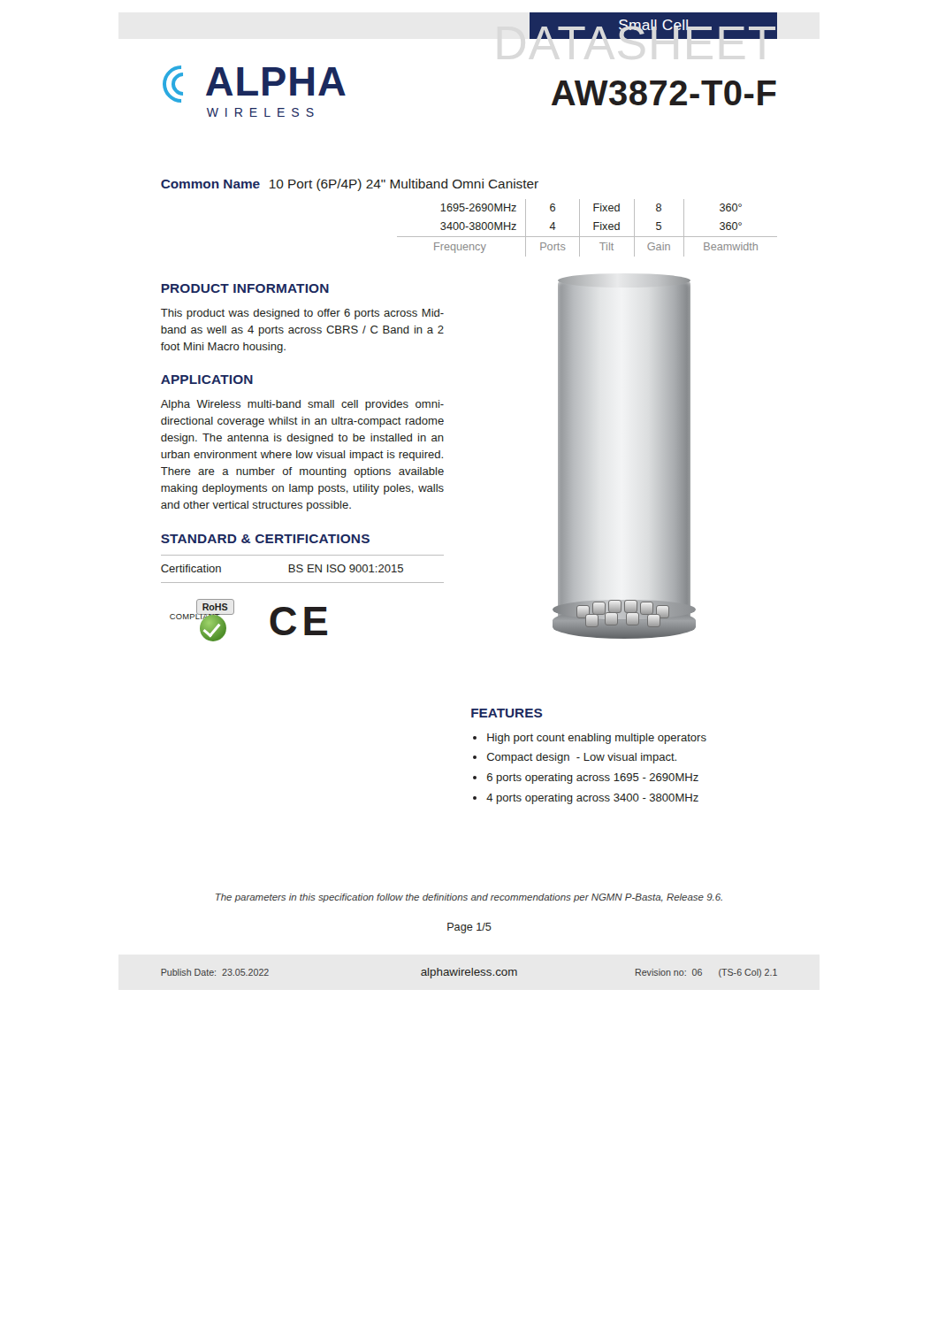Small Cell
DATASHEET
ALPHA
WIRELESS
AW3872-T0-F
Common Name 10 Port (6P/4P) 24" Multiband Omni Canister
| 1695-2690MHz | 6 | Fixed | 8 | 360° |
| 3400-3800MHz | 4 | Fixed | 5 | 360° |
| Frequency | Ports | Tilt | Gain | Beamwidth |
PRODUCT INFORMATION
This product was designed to offer 6 ports across Mid-band as well as 4 ports across CBRS / C Band in a 2 foot Mini Macro housing.
APPLICATION
Alpha Wireless multi-band small cell provides omni-directional coverage whilst in an ultra-compact radome design. The antenna is designed to be installed in an urban environment where low visual impact is required. There are a number of mounting options available making deployments on lamp posts, utility poles, walls and other vertical structures possible.
STANDARD & CERTIFICATIONS
Certification
BS EN ISO 9001:2015
RoHS
COMPLIANT
C E
FEATURES
High port count enabling multiple operators
Compact design - Low visual impact.
6 ports operating across 1695 - 2690MHz
4 ports operating across 3400 - 3800MHz
The parameters in this specification follow the definitions and recommendations per NGMN P-Basta, Release 9.6.
Page 1/5
Publish Date: 23.05.2022
alphawireless.com
Revision no: 06(TS-6 Col) 2.1